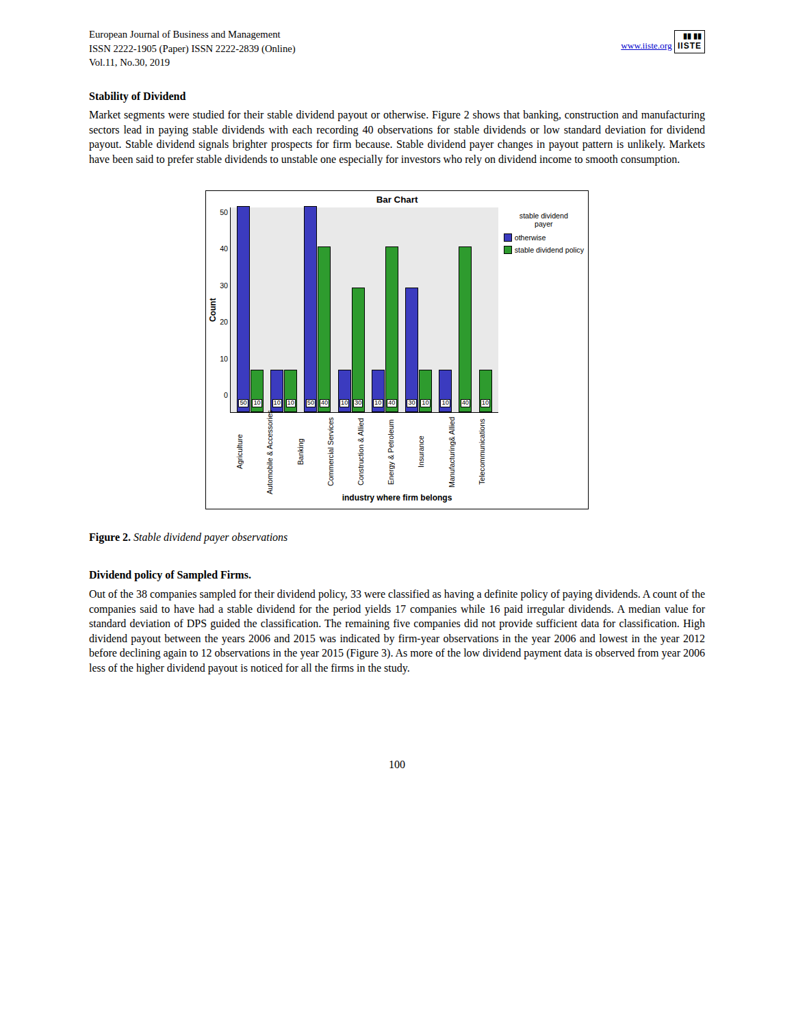European Journal of Business and Management
ISSN 2222-1905 (Paper) ISSN 2222-2839 (Online)
Vol.11, No.30, 2019
www.iiste.org
▮▮ ▮▮ IISTE
Stability of Dividend
Market segments were studied for their stable dividend payout or otherwise. Figure 2 shows that banking, construction and manufacturing sectors lead in paying stable dividends with each recording 40 observations for stable dividends or low standard deviation for dividend payout. Stable dividend signals brighter prospects for firm because. Stable dividend payer changes in payout pattern is unlikely. Markets have been said to prefer stable dividends to unstable one especially for investors who rely on dividend income to smooth consumption.
Bar Chart
Count
50 40 30 20 10 0
50
10
10
10
50
40
10
30
10
40
30
10
10
40
10
stable dividend
payer
otherwise
stable dividend policy
Agriculture Automobile & Accessories Banking Commercial Services Construction & Allied Energy & Petroleum Insurance Manufacturing& Allied Telecommunications
industry where firm belongs
Figure 2. Stable dividend payer observations
Dividend policy of Sampled Firms.
Out of the 38 companies sampled for their dividend policy, 33 were classified as having a definite policy of paying dividends. A count of the companies said to have had a stable dividend for the period yields 17 companies while 16 paid irregular dividends. A median value for standard deviation of DPS guided the classification. The remaining five companies did not provide sufficient data for classification. High dividend payout between the years 2006 and 2015 was indicated by firm-year observations in the year 2006 and lowest in the year 2012 before declining again to 12 observations in the year 2015 (Figure 3). As more of the low dividend payment data is observed from year 2006 less of the higher dividend payout is noticed for all the firms in the study.
100